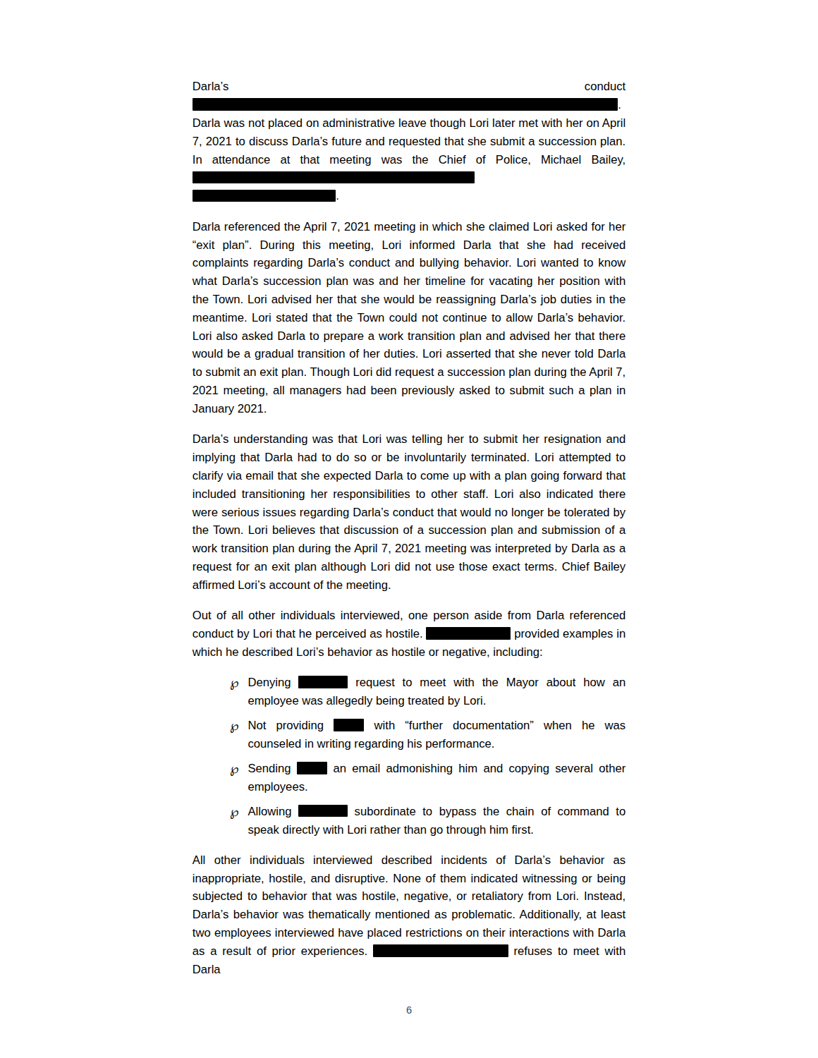Darla’s conduct . Darla was not placed on administrative leave though Lori later met with her on April 7, 2021 to discuss Darla’s future and requested that she submit a succession plan. In attendance at that meeting was the Chief of Police, Michael Bailey,
.
Darla referenced the April 7, 2021 meeting in which she claimed Lori asked for her “exit plan”. During this meeting, Lori informed Darla that she had received complaints regarding Darla’s conduct and bullying behavior. Lori wanted to know what Darla’s succession plan was and her timeline for vacating her position with the Town. Lori advised her that she would be reassigning Darla’s job duties in the meantime. Lori stated that the Town could not continue to allow Darla’s behavior. Lori also asked Darla to prepare a work transition plan and advised her that there would be a gradual transition of her duties. Lori asserted that she never told Darla to submit an exit plan. Though Lori did request a succession plan during the April 7, 2021 meeting, all managers had been previously asked to submit such a plan in January 2021.
Darla’s understanding was that Lori was telling her to submit her resignation and implying that Darla had to do so or be involuntarily terminated. Lori attempted to clarify via email that she expected Darla to come up with a plan going forward that included transitioning her responsibilities to other staff. Lori also indicated there were serious issues regarding Darla’s conduct that would no longer be tolerated by the Town. Lori believes that discussion of a succession plan and submission of a work transition plan during the April 7, 2021 meeting was interpreted by Darla as a request for an exit plan although Lori did not use those exact terms. Chief Bailey affirmed Lori’s account of the meeting.
Out of all other individuals interviewed, one person aside from Darla referenced conduct by Lori that he perceived as hostile. provided examples in which he described Lori’s behavior as hostile or negative, including:
Denying request to meet with the Mayor about how an employee was allegedly being treated by Lori.
Not providing with “further documentation” when he was counseled in writing regarding his performance.
Sending an email admonishing him and copying several other employees.
Allowing subordinate to bypass the chain of command to speak directly with Lori rather than go through him first.
All other individuals interviewed described incidents of Darla’s behavior as inappropriate, hostile, and disruptive. None of them indicated witnessing or being subjected to behavior that was hostile, negative, or retaliatory from Lori. Instead, Darla’s behavior was thematically mentioned as problematic. Additionally, at least two employees interviewed have placed restrictions on their interactions with Darla as a result of prior experiences. refuses to meet with Darla
6